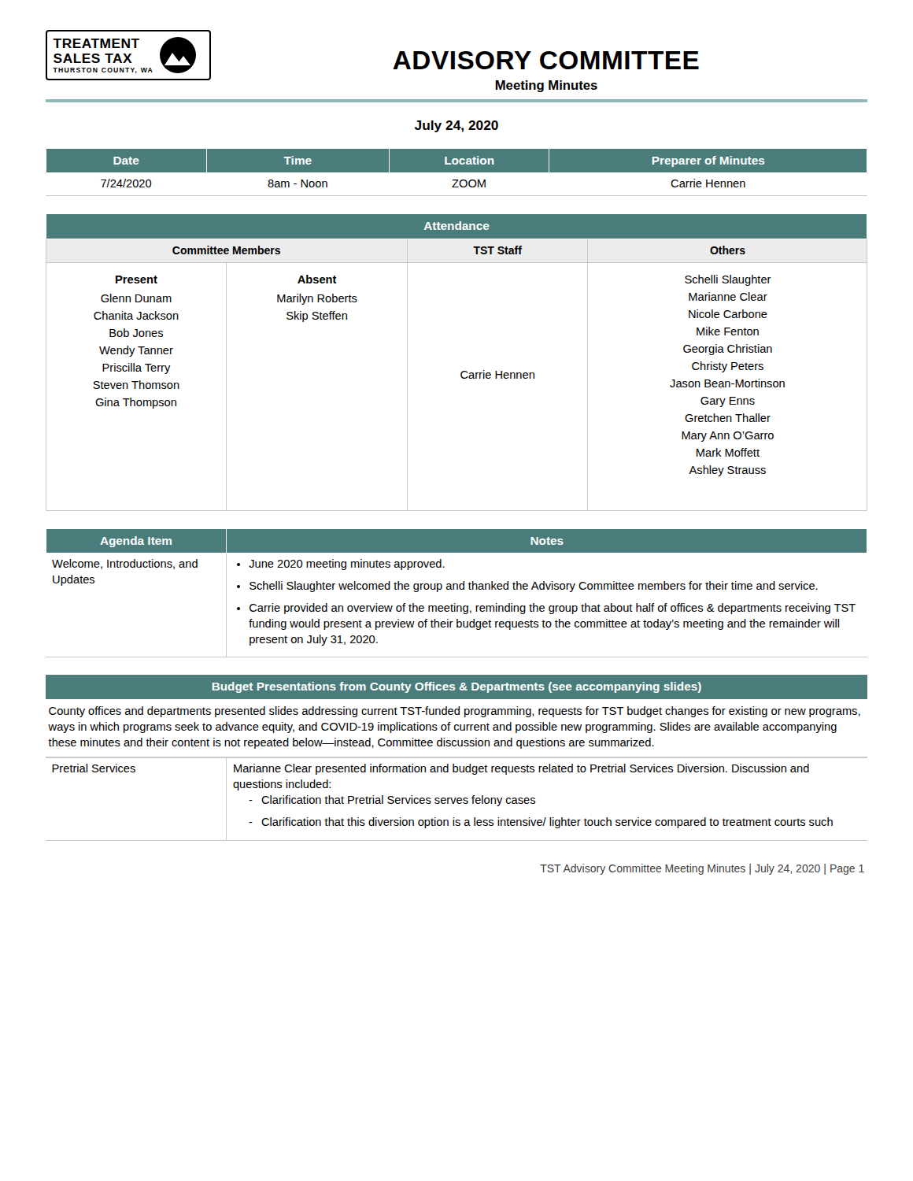TREATMENT
SALES TAX THURSTON COUNTY, WA
ADVISORY COMMITTEE
Meeting Minutes
July 24, 2020
| Date | Time | Location | Preparer of Minutes |
| --- | --- | --- | --- |
| 7/24/2020 | 8am - Noon | ZOOM | Carrie Hennen |
| Attendance |
| --- |
| Committee Members | TST Staff | Others |
| Present Glenn Dunam Chanita Jackson Bob Jones Wendy Tanner Priscilla Terry Steven Thomson Gina Thompson | Absent Marilyn Roberts Skip Steffen | Carrie Hennen | Schelli Slaughter Marianne Clear Nicole Carbone Mike Fenton Georgia Christian Christy Peters Jason Bean-Mortinson Gary Enns Gretchen Thaller Mary Ann O’Garro Mark Moffett Ashley Strauss |
| Agenda Item | Notes |
| --- | --- |
| Welcome, Introductions, and Updates | June 2020 meeting minutes approved. Schelli Slaughter welcomed the group and thanked the Advisory Committee members for their time and service. Carrie provided an overview of the meeting, reminding the group that about half of offices & departments receiving TST funding would present a preview of their budget requests to the committee at today’s meeting and the remainder will present on July 31, 2020. |
Budget Presentations from County Offices & Departments (see accompanying slides)
County offices and departments presented slides addressing current TST-funded programming, requests for TST budget changes for existing or new programs, ways in which programs seek to advance equity, and COVID-19 implications of current and possible new programming. Slides are available accompanying these minutes and their content is not repeated below—instead, Committee discussion and questions are summarized.
| Pretrial Services | Marianne Clear presented information and budget requests related to Pretrial Services Diversion. Discussion and questions included: Clarification that Pretrial Services serves felony cases Clarification that this diversion option is a less intensive/ lighter touch service compared to treatment courts such |
TST Advisory Committee Meeting Minutes|July 24, 2020|Page1